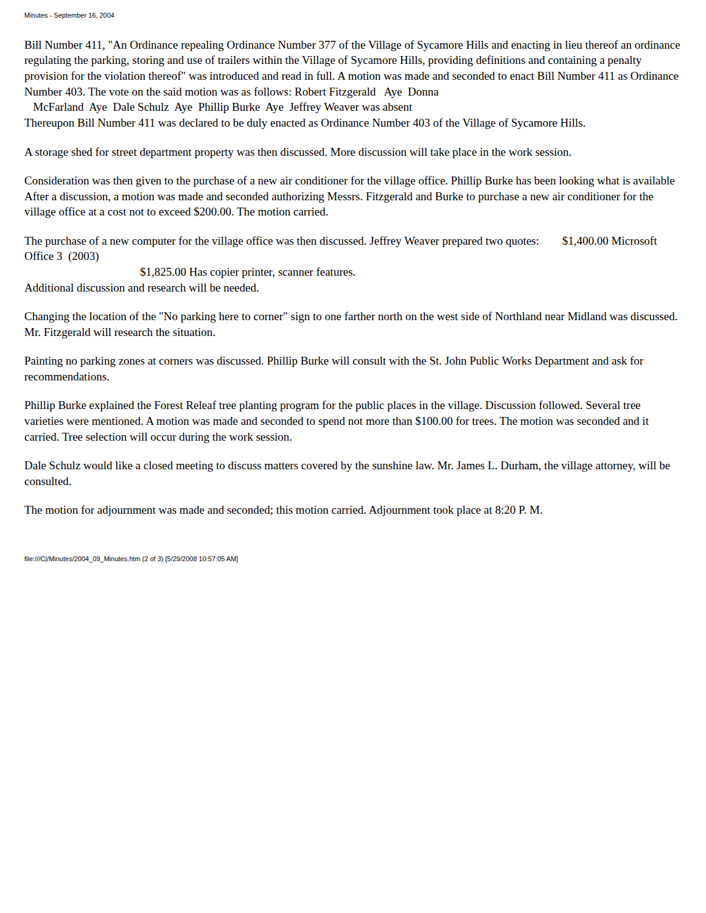Minutes - September 16, 2004
Bill Number 411, "An Ordinance repealing Ordinance Number 377 of the Village of Sycamore Hills and enacting in lieu thereof an ordinance regulating the parking, storing and use of trailers within the Village of Sycamore Hills, providing definitions and containing a penalty provision for the violation thereof" was introduced and read in full. A motion was made and seconded to enact Bill Number 411 as Ordinance Number 403. The vote on the said motion was as follows: Robert Fitzgerald Aye Donna
McFarland Aye Dale Schulz Aye Phillip Burke Aye Jeffrey Weaver was absent
Thereupon Bill Number 411 was declared to be duly enacted as Ordinance Number 403 of the Village of Sycamore Hills.
A storage shed for street department property was then discussed. More discussion will take place in the work session.
Consideration was then given to the purchase of a new air conditioner for the village office. Phillip Burke has been looking what is available After a discussion, a motion was made and seconded authorizing Messrs. Fitzgerald and Burke to purchase a new air conditioner for the village office at a cost not to exceed $200.00. The motion carried.
The purchase of a new computer for the village office was then discussed. Jeffrey Weaver prepared two quotes: $1,400.00 Microsoft Office 3 (2003) $1,825.00 Has copier printer, scanner features. Additional discussion and research will be needed.
Changing the location of the "No parking here to corner" sign to one farther north on the west side of Northland near Midland was discussed. Mr. Fitzgerald will research the situation.
Painting no parking zones at corners was discussed. Phillip Burke will consult with the St. John Public Works Department and ask for recommendations.
Phillip Burke explained the Forest Releaf tree planting program for the public places in the village. Discussion followed. Several tree varieties were mentioned. A motion was made and seconded to spend not more than $100.00 for trees. The motion was seconded and it carried. Tree selection will occur during the work session.
Dale Schulz would like a closed meeting to discuss matters covered by the sunshine law. Mr. James L. Durham, the village attorney, will be consulted.
The motion for adjournment was made and seconded; this motion carried. Adjournment took place at 8:20 P. M.
file:///C|/Minutes/2004_09_Minutes.htm (2 of 3) [5/29/2008 10:57:05 AM]